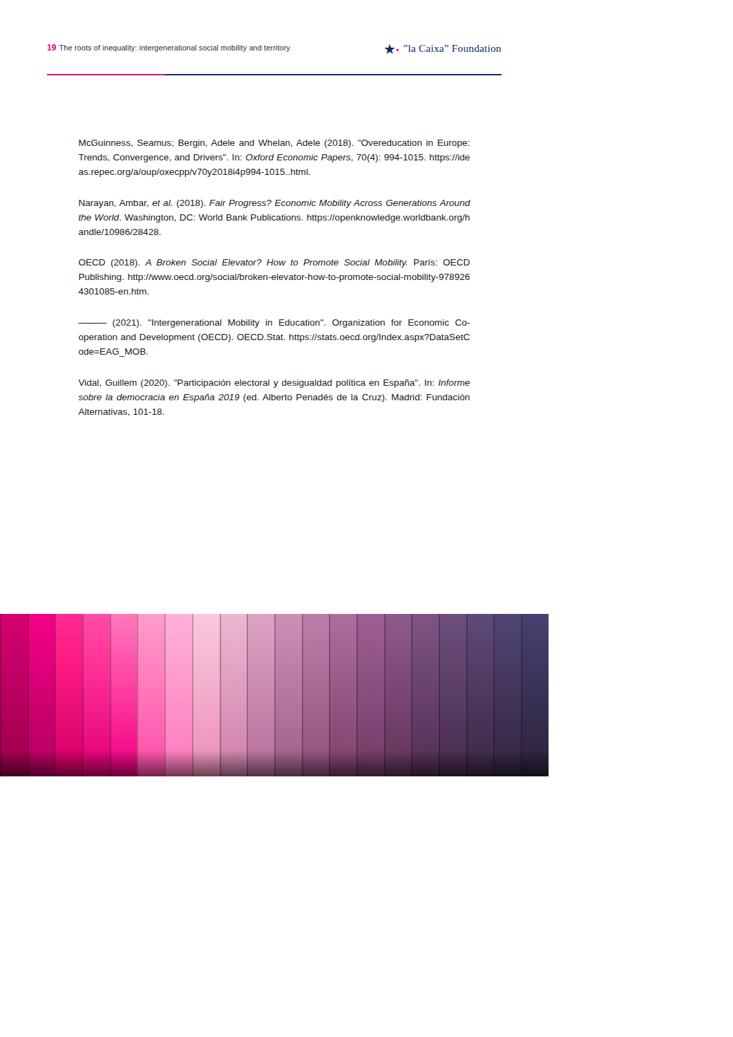19 The roots of inequality: intergenerational social mobility and territory
★• ”la Caixa” Foundation
McGuinness, Seamus; Bergin, Adele and Whelan, Adele (2018). "Overeducation in Europe: Trends, Convergence, and Drivers". In: Oxford Economic Papers, 70(4): 994-1015. https://ideas.repec.org/a/oup/oxecpp/v70y2018i4p994-1015..html.
Narayan, Ambar, et al. (2018). Fair Progress? Economic Mobility Across Generations Around the World. Washington, DC: World Bank Publications. https://openknowledge.worldbank.org/handle/10986/28428.
OECD (2018). A Broken Social Elevator? How to Promote Social Mobility. París: OECD Publishing. http://www.oecd.org/social/broken-elevator-how-to-promote-social-mobility-9789264301085-en.htm.
——— (2021). "Intergenerational Mobility in Education". Organization for Economic Co-operation and Development (OECD). OECD.Stat. https://stats.oecd.org/Index.aspx?DataSetCode=EAG_MOB.
Vidal, Guillem (2020). "Participación electoral y desigualdad política en España". In: Informe sobre la democracia en España 2019 (ed. Alberto Penadés de la Cruz). Madrid: Fundación Alternativas, 101-18.